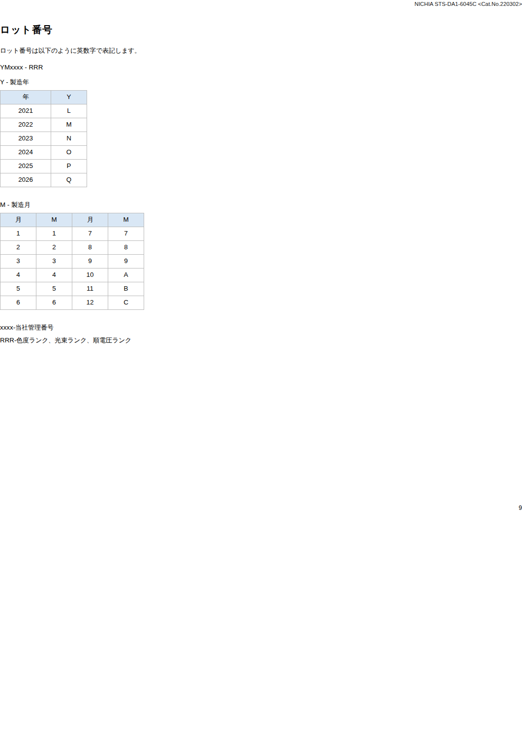NICHIA STS-DA1-6045C <Cat.No.220302>
ロット番号
ロット番号は以下のように英数字で表記します。
YMxxxx - RRR
Y - 製造年
| 年 | Y |
| --- | --- |
| 2021 | L |
| 2022 | M |
| 2023 | N |
| 2024 | O |
| 2025 | P |
| 2026 | Q |
M - 製造月
| 月 | M | 月 | M |
| --- | --- | --- | --- |
| 1 | 1 | 7 | 7 |
| 2 | 2 | 8 | 8 |
| 3 | 3 | 9 | 9 |
| 4 | 4 | 10 | A |
| 5 | 5 | 11 | B |
| 6 | 6 | 12 | C |
xxxx-当社管理番号
RRR-色度ランク、光束ランク、順電圧ランク
9